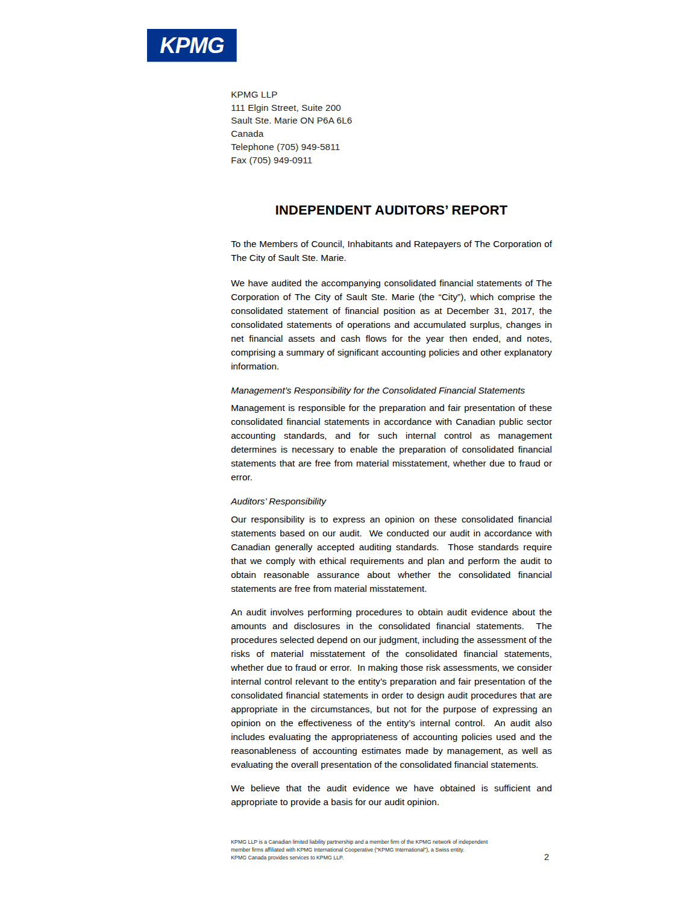KPMG
KPMG LLP
111 Elgin Street, Suite 200
Sault Ste. Marie ON P6A 6L6
Canada
Telephone (705) 949-5811
Fax (705) 949-0911
INDEPENDENT AUDITORS’ REPORT
To the Members of Council, Inhabitants and Ratepayers of The Corporation of The City of Sault Ste. Marie.
We have audited the accompanying consolidated financial statements of The Corporation of The City of Sault Ste. Marie (the “City”), which comprise the consolidated statement of financial position as at December 31, 2017, the consolidated statements of operations and accumulated surplus, changes in net financial assets and cash flows for the year then ended, and notes, comprising a summary of significant accounting policies and other explanatory information.
Management’s Responsibility for the Consolidated Financial Statements
Management is responsible for the preparation and fair presentation of these consolidated financial statements in accordance with Canadian public sector accounting standards, and for such internal control as management determines is necessary to enable the preparation of consolidated financial statements that are free from material misstatement, whether due to fraud or error.
Auditors’ Responsibility
Our responsibility is to express an opinion on these consolidated financial statements based on our audit. We conducted our audit in accordance with Canadian generally accepted auditing standards. Those standards require that we comply with ethical requirements and plan and perform the audit to obtain reasonable assurance about whether the consolidated financial statements are free from material misstatement.
An audit involves performing procedures to obtain audit evidence about the amounts and disclosures in the consolidated financial statements. The procedures selected depend on our judgment, including the assessment of the risks of material misstatement of the consolidated financial statements, whether due to fraud or error. In making those risk assessments, we consider internal control relevant to the entity’s preparation and fair presentation of the consolidated financial statements in order to design audit procedures that are appropriate in the circumstances, but not for the purpose of expressing an opinion on the effectiveness of the entity’s internal control. An audit also includes evaluating the appropriateness of accounting policies used and the reasonableness of accounting estimates made by management, as well as evaluating the overall presentation of the consolidated financial statements.
We believe that the audit evidence we have obtained is sufficient and appropriate to provide a basis for our audit opinion.
KPMG LLP is a Canadian limited liability partnership and a member firm of the KPMG network of independent
member firms affiliated with KPMG International Cooperative (“KPMG International”), a Swiss entity.
KPMG Canada provides services to KPMG LLP.
2